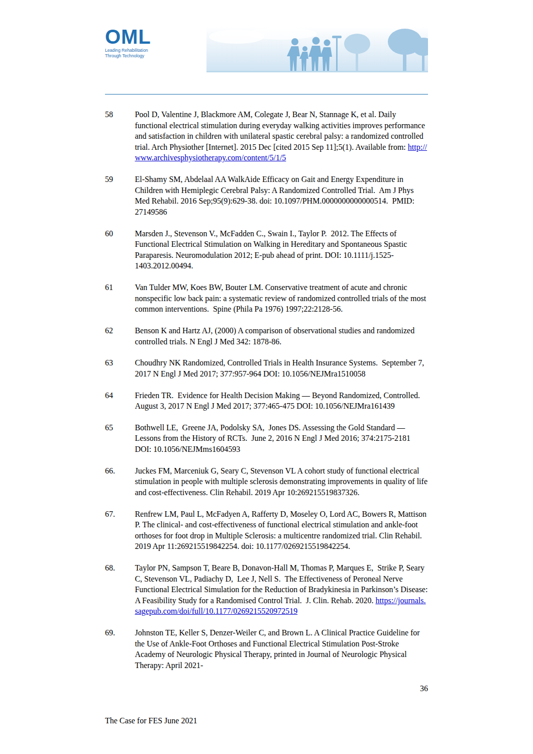OML
Leading Rehabilitation
Through Technology
58 Pool D, Valentine J, Blackmore AM, Colegate J, Bear N, Stannage K, et al. Daily functional electrical stimulation during everyday walking activities improves performance and satisfaction in children with unilateral spastic cerebral palsy: a randomized controlled trial. Arch Physiother [Internet]. 2015 Dec [cited 2015 Sep 11];5(1). Available from: http://www.archivesphysiotherapy.com/content/5/1/5
59 El-Shamy SM, Abdelaal AA WalkAide Efficacy on Gait and Energy Expenditure in Children with Hemiplegic Cerebral Palsy: A Randomized Controlled Trial. Am J Phys Med Rehabil. 2016 Sep;95(9):629-38. doi: 10.1097/PHM.0000000000000514. PMID: 27149586
60 Marsden J., Stevenson V., McFadden C., Swain I., Taylor P. 2012. The Effects of Functional Electrical Stimulation on Walking in Hereditary and Spontaneous Spastic Paraparesis. Neuromodulation 2012; E-pub ahead of print. DOI: 10.1111/j.1525-1403.2012.00494.
61 Van Tulder MW, Koes BW, Bouter LM. Conservative treatment of acute and chronic nonspecific low back pain: a systematic review of randomized controlled trials of the most common interventions. Spine (Phila Pa 1976) 1997;22:2128-56.
62 Benson K and Hartz AJ, (2000) A comparison of observational studies and randomized controlled trials. N Engl J Med 342: 1878-86.
63 Choudhry NK Randomized, Controlled Trials in Health Insurance Systems. September 7, 2017 N Engl J Med 2017; 377:957-964 DOI: 10.1056/NEJMra1510058
64 Frieden TR. Evidence for Health Decision Making — Beyond Randomized, Controlled. August 3, 2017 N Engl J Med 2017; 377:465-475 DOI: 10.1056/NEJMra161439
65 Bothwell LE, Greene JA, Podolsky SA, Jones DS. Assessing the Gold Standard — Lessons from the History of RCTs. June 2, 2016 N Engl J Med 2016; 374:2175-2181 DOI: 10.1056/NEJMms1604593
66. Juckes FM, Marceniuk G, Seary C, Stevenson VL A cohort study of functional electrical stimulation in people with multiple sclerosis demonstrating improvements in quality of life and cost-effectiveness. Clin Rehabil. 2019 Apr 10:269215519837326.
67. Renfrew LM, Paul L, McFadyen A, Rafferty D, Moseley O, Lord AC, Bowers R, Mattison P. The clinical- and cost-effectiveness of functional electrical stimulation and ankle-foot orthoses for foot drop in Multiple Sclerosis: a multicentre randomized trial. Clin Rehabil. 2019 Apr 11:269215519842254. doi: 10.1177/0269215519842254.
68. Taylor PN, Sampson T, Beare B, Donavon-Hall M, Thomas P, Marques E, Strike P, Seary C, Stevenson VL, Padiachy D, Lee J, Nell S. The Effectiveness of Peroneal Nerve Functional Electrical Simulation for the Reduction of Bradykinesia in Parkinson’s Disease: A Feasibility Study for a Randomised Control Trial. J. Clin. Rehab. 2020. https://journals.sagepub.com/doi/full/10.1177/0269215520972519
69. Johnston TE, Keller S, Denzer-Weiler C, and Brown L. A Clinical Practice Guideline for the Use of Ankle-Foot Orthoses and Functional Electrical Stimulation Post-Stroke Academy of Neurologic Physical Therapy, printed in Journal of Neurologic Physical Therapy: April 2021-
36
The Case for FES June 2021